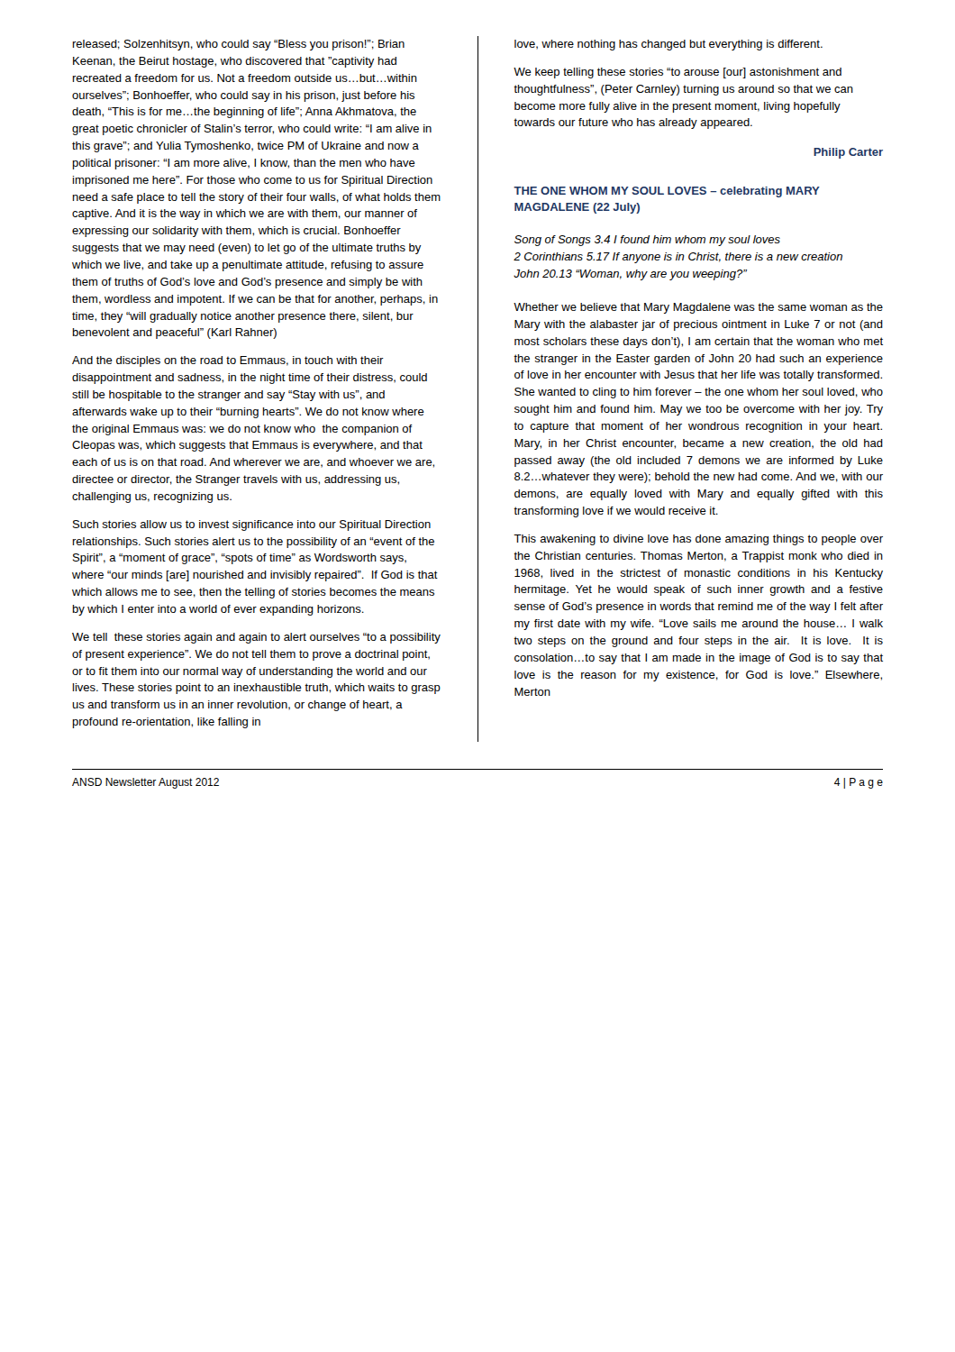released; Solzenhitsyn, who could say “Bless you prison!”; Brian Keenan, the Beirut hostage, who discovered that ”captivity had recreated a freedom for us. Not a freedom outside us…but…within ourselves”; Bonhoeffer, who could say in his prison, just before his death, “This is for me…the beginning of life”; Anna Akhmatova, the great poetic chronicler of Stalin’s terror, who could write: “I am alive in this grave”; and Yulia Tymoshenko, twice PM of Ukraine and now a political prisoner: “I am more alive, I know, than the men who have imprisoned me here”. For those who come to us for Spiritual Direction need a safe place to tell the story of their four walls, of what holds them captive. And it is the way in which we are with them, our manner of expressing our solidarity with them, which is crucial. Bonhoeffer suggests that we may need (even) to let go of the ultimate truths by which we live, and take up a penultimate attitude, refusing to assure them of truths of God’s love and God’s presence and simply be with them, wordless and impotent. If we can be that for another, perhaps, in time, they “will gradually notice another presence there, silent, bur benevolent and peaceful” (Karl Rahner)
And the disciples on the road to Emmaus, in touch with their disappointment and sadness, in the night time of their distress, could still be hospitable to the stranger and say “Stay with us”, and afterwards wake up to their “burning hearts”. We do not know where the original Emmaus was: we do not know who the companion of Cleopas was, which suggests that Emmaus is everywhere, and that each of us is on that road. And wherever we are, and whoever we are, directee or director, the Stranger travels with us, addressing us, challenging us, recognizing us.
Such stories allow us to invest significance into our Spiritual Direction relationships. Such stories alert us to the possibility of an “event of the Spirit”, a “moment of grace”, “spots of time” as Wordsworth says, where “our minds [are] nourished and invisibly repaired”. If God is that which allows me to see, then the telling of stories becomes the means by which I enter into a world of ever expanding horizons.
We tell these stories again and again to alert ourselves “to a possibility of present experience”. We do not tell them to prove a doctrinal point, or to fit them into our normal way of understanding the world and our lives. These stories point to an inexhaustible truth, which waits to grasp us and transform us in an inner revolution, or change of heart, a profound re-orientation, like falling in
love, where nothing has changed but everything is different.
We keep telling these stories “to arouse [our] astonishment and thoughtfulness”, (Peter Carnley) turning us around so that we can become more fully alive in the present moment, living hopefully towards our future who has already appeared.
Philip Carter
THE ONE WHOM MY SOUL LOVES – celebrating MARY MAGDALENE (22 July)
Song of Songs 3.4 I found him whom my soul loves
2 Corinthians 5.17 If anyone is in Christ, there is a new creation
John 20.13 “Woman, why are you weeping?”
Whether we believe that Mary Magdalene was the same woman as the Mary with the alabaster jar of precious ointment in Luke 7 or not (and most scholars these days don’t), I am certain that the woman who met the stranger in the Easter garden of John 20 had such an experience of love in her encounter with Jesus that her life was totally transformed. She wanted to cling to him forever – the one whom her soul loved, who sought him and found him. May we too be overcome with her joy. Try to capture that moment of her wondrous recognition in your heart. Mary, in her Christ encounter, became a new creation, the old had passed away (the old included 7 demons we are informed by Luke 8.2…whatever they were); behold the new had come. And we, with our demons, are equally loved with Mary and equally gifted with this transforming love if we would receive it.
This awakening to divine love has done amazing things to people over the Christian centuries. Thomas Merton, a Trappist monk who died in 1968, lived in the strictest of monastic conditions in his Kentucky hermitage. Yet he would speak of such inner growth and a festive sense of God’s presence in words that remind me of the way I felt after my first date with my wife. “Love sails me around the house… I walk two steps on the ground and four steps in the air. It is love. It is consolation…to say that I am made in the image of God is to say that love is the reason for my existence, for God is love.” Elsewhere, Merton
ANSD Newsletter August 2012
4 | P a g e